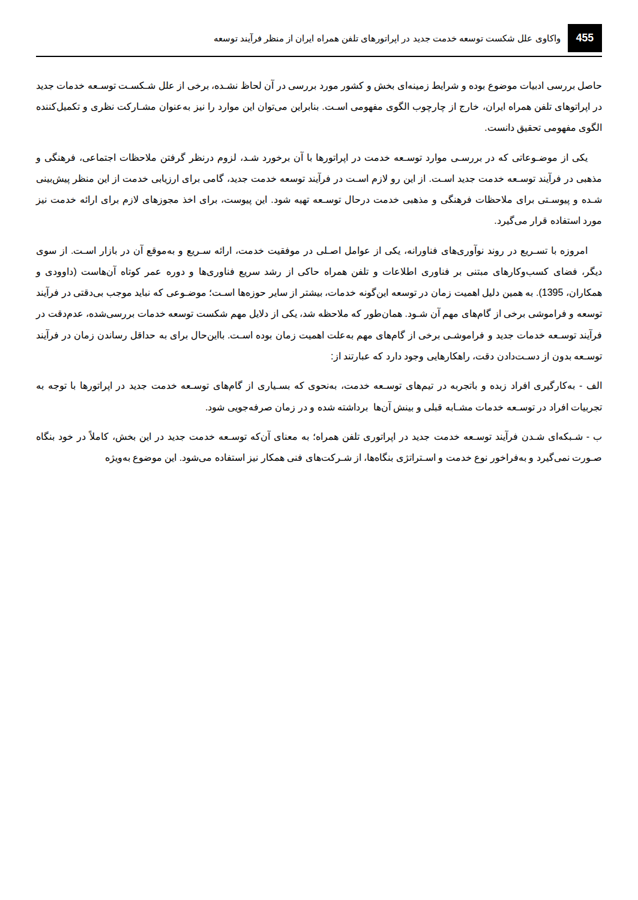455
واکاوی علل شکست توسعه خدمت جدید در اپراتورهای تلفن همراه ایران از منظر فرآیند توسعه
حاصل بررسی ادبیات موضوع بوده و شرایط زمینه‌ای بخش و کشور مورد بررسی در آن لحاظ نشـده، برخی از علل شـکسـت توسـعه خدمات جدید در اپراتوهای تلفن همراه ایران، خارج از چارچوب الگوی مفهومی اسـت. بنابراین می‌توان این موارد را نیز به‌عنوان مشـارکت نظری و تکمیل‌کننده الگوی مفهومی تحقیق دانست.
یکی از موضـوعاتی که در بررسـی موارد توسـعه خدمت در اپراتورها با آن برخورد شـد، لزوم درنظر گرفتن ملاحظات اجتماعی، فرهنگی و مذهبی در فرآیند توسـعه خدمت جدید اسـت. از این رو لازم اسـت در فرآیند توسعه خدمت جدید، گامی برای ارزیابی خدمت از این منظر پیش‌بینی شـده و پیوسـتی برای ملاحظات فرهنگی و مذهبی خدمت درحال توسـعه تهیه شود. این پیوست، برای اخذ مجوزهای لازم برای ارائه خدمت نیز مورد استفاده قرار می‌گیرد.
امروزه با تسـریع در روند نوآوری‌های فناورانه، یکی از عوامل اصـلی در موفقیت خدمت، ارائه سـریع و به‌موقع آن در بازار اسـت. از سوی دیگر، فضای کسب‌وکارهای مبتنی بر فناوری اطلاعات و تلفن همراه حاکی از رشد سریع فناوری‌ها و دوره عمر کوتاه آن‌هاست (داوودی و همکاران، 1395). به همین دلیل اهمیت زمان در توسعه این‌گونه خدمات، بیشتر از سایر حوزه‌ها اسـت؛ موضـوعی که نباید موجب بی‌دقتی در فرآیند توسعه و فراموشی برخی از گام‌های مهم آن شـود. همان‌طور که ملاحظه شد، یکی از دلایل مهم شکست توسعه خدمات بررسی‌شده، عدم‌دقت در فرآیند توسـعه خدمات جدید و فراموشـی برخی از گام‌های مهم به‌علت اهمیت زمان بوده اسـت. بااین‌حال برای به حداقل رساندن زمان در فرآیند توسـعه بدون از دسـت‌دادن دقت، راهکارهایی وجود دارد که عبارتند از:
الف - به‌کارگیری افراد زبده و باتجربه در تیم‌های توسـعه خدمت، به‌نحوی که بسـیاری از گام‌های توسـعه خدمت جدید در اپراتورها با توجه به تجربیات افراد در توسـعه خدمات مشـابه قبلی و بینش آن‌ها برداشته شده و در زمان صرفه‌جویی شود.
ب - شـبکه‌ای شـدن فرآیند توسـعه خدمت جدید در اپراتوری تلفن همراه؛ به معنای آن‌که توسـعه خدمت جدید در این بخش، کاملاً در خود بنگاه صـورت نمی‌گیرد و به‌فراخور نوع خدمت و اسـتراتژی بنگاه‌ها، از شـرکت‌های فنی همکار نیز استفاده می‌شود. این موضوع به‌ویژه